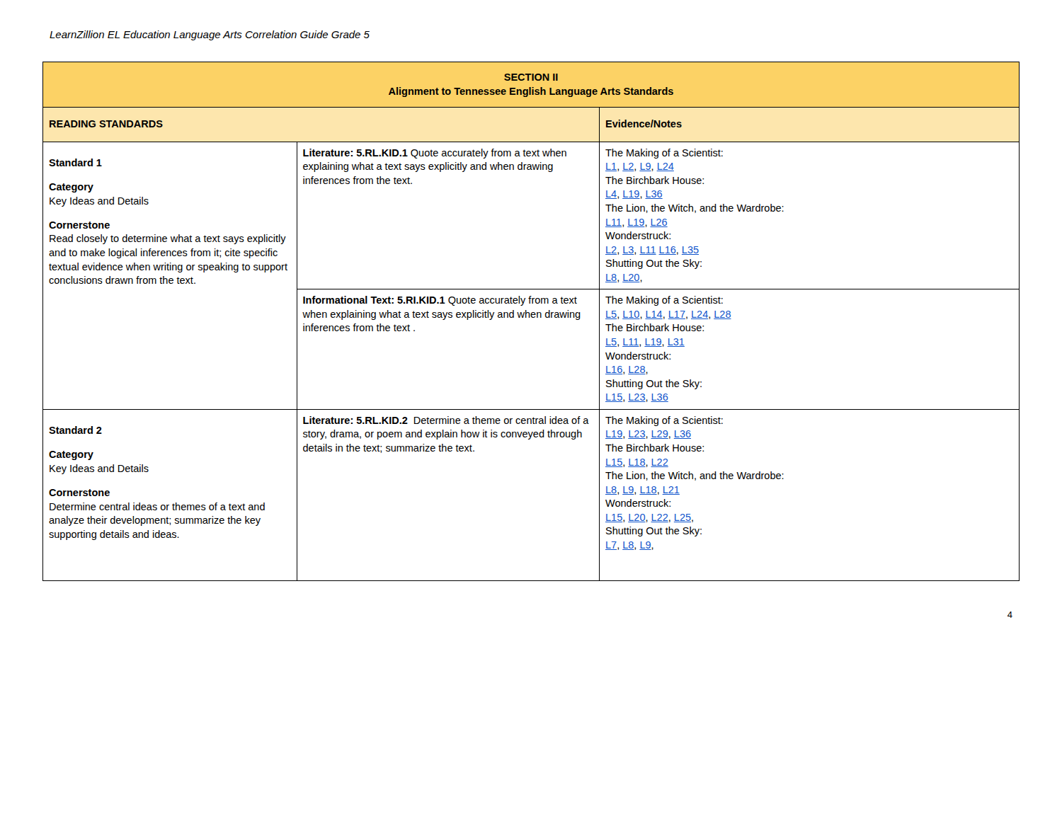LearnZillion EL Education Language Arts Correlation Guide Grade 5
| SECTION II Alignment to Tennessee English Language Arts Standards |
| READING STANDARDS | Evidence/Notes |
| Standard 1 Category Key Ideas and Details Cornerstone Read closely to determine what a text says explicitly and to make logical inferences from it; cite specific textual evidence when writing or speaking to support conclusions drawn from the text. | Literature: 5.RL.KID.1 Quote accurately from a text when explaining what a text says explicitly and when drawing inferences from the text. | The Making of a Scientist: L1 , L2 , L9 , L24 The Birchbark House: L4 , L19 , L36 The Lion, the Witch, and the Wardrobe: L11 , L19 , L26 Wonderstruck: L2 , L3 , L11 L16 , L35 Shutting Out the Sky: L8 , L20 , |
| Informational Text: 5.RI.KID.1 Quote accurately from a text when explaining what a text says explicitly and when drawing inferences from the text . | The Making of a Scientist: L5 , L10 , L14 , L17 , L24 , L28 The Birchbark House: L5 , L11 , L19 , L31 Wonderstruck: L16 , L28 , Shutting Out the Sky: L15 , L23 , L36 |
| Standard 2 Category Key Ideas and Details Cornerstone Determine central ideas or themes of a text and analyze their development; summarize the key supporting details and ideas. | Literature: 5.RL.KID.2 Determine a theme or central idea of a story, drama, or poem and explain how it is conveyed through details in the text; summarize the text. | The Making of a Scientist: L19 , L23 , L29 , L36 The Birchbark House: L15 , L18 , L22 The Lion, the Witch, and the Wardrobe: L8 , L9 , L18 , L21 Wonderstruck: L15 , L20 , L22 , L25 , Shutting Out the Sky: L7 , L8 , L9 , |
4